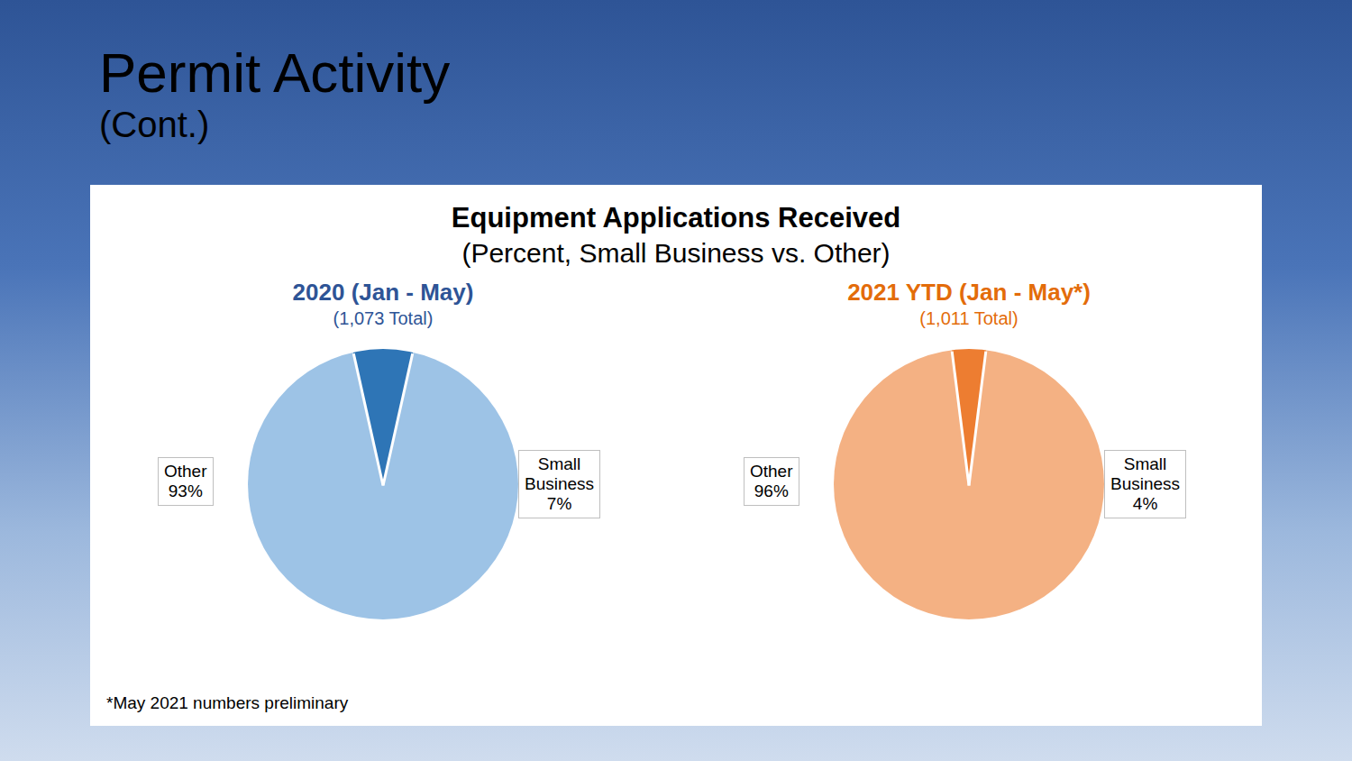Permit Activity(Cont.)
Equipment Applications Received (Percent, Small Business vs. Other)
2020 (Jan - May)
(1,073 Total)
Other
93%
Small
Business
7%
2021 YTD (Jan - May*)
(1,011 Total)
Other
96%
Small
Business
4%
*May 2021 numbers preliminary